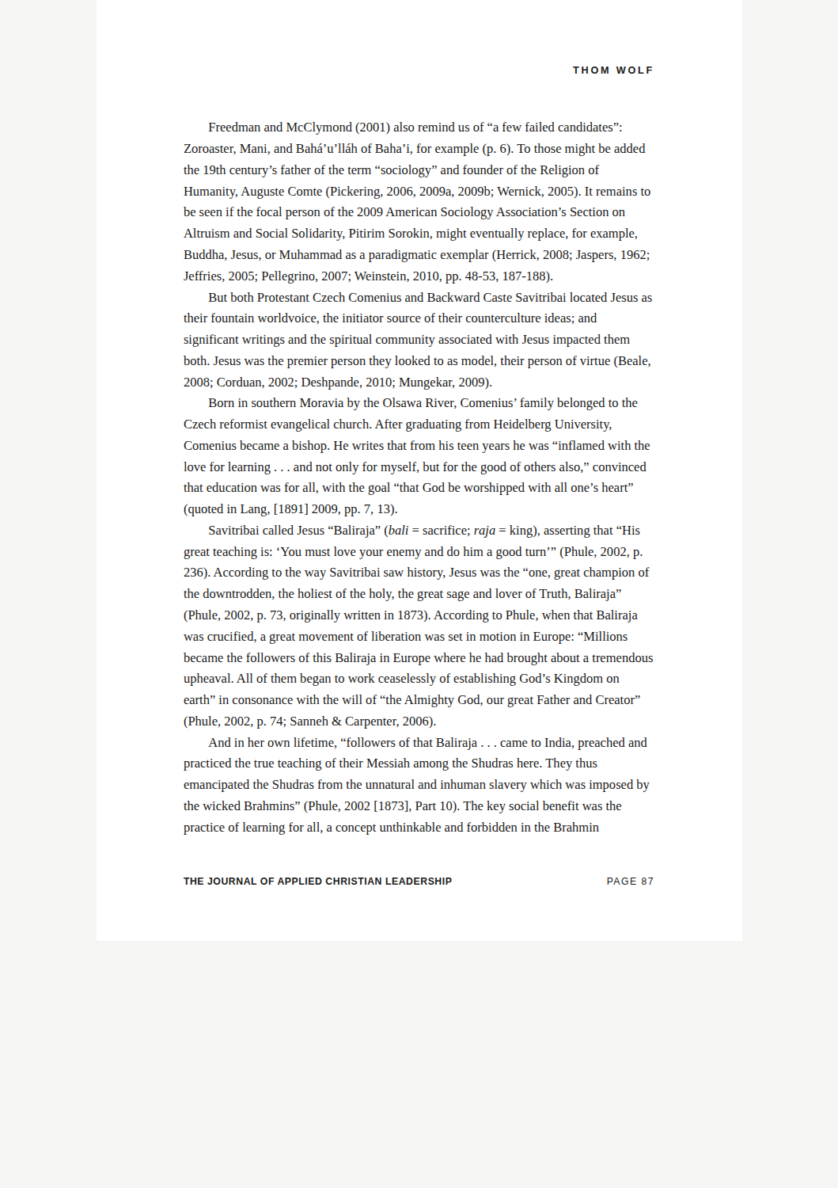Thom Wolf
Freedman and McClymond (2001) also remind us of “a few failed candidates”: Zoroaster, Mani, and Bahá’u’lláh of Baha’i, for example (p. 6). To those might be added the 19th century’s father of the term “sociology” and founder of the Religion of Humanity, Auguste Comte (Pickering, 2006, 2009a, 2009b; Wernick, 2005). It remains to be seen if the focal person of the 2009 American Sociology Association’s Section on Altruism and Social Solidarity, Pitirim Sorokin, might eventually replace, for example, Buddha, Jesus, or Muhammad as a paradigmatic exemplar (Herrick, 2008; Jaspers, 1962; Jeffries, 2005; Pellegrino, 2007; Weinstein, 2010, pp. 48-53, 187-188).
But both Protestant Czech Comenius and Backward Caste Savitribai located Jesus as their fountain worldvoice, the initiator source of their counterculture ideas; and significant writings and the spiritual community associated with Jesus impacted them both. Jesus was the premier person they looked to as model, their person of virtue (Beale, 2008; Corduan, 2002; Deshpande, 2010; Mungekar, 2009).
Born in southern Moravia by the Olsawa River, Comenius’ family belonged to the Czech reformist evangelical church. After graduating from Heidelberg University, Comenius became a bishop. He writes that from his teen years he was “inflamed with the love for learning . . . and not only for myself, but for the good of others also,” convinced that education was for all, with the goal “that God be worshipped with all one’s heart” (quoted in Lang, [1891] 2009, pp. 7, 13).
Savitribai called Jesus “Baliraja” (bali = sacrifice; raja = king), asserting that “His great teaching is: ‘You must love your enemy and do him a good turn’” (Phule, 2002, p. 236). According to the way Savitribai saw history, Jesus was the “one, great champion of the downtrodden, the holiest of the holy, the great sage and lover of Truth, Baliraja” (Phule, 2002, p. 73, originally written in 1873). According to Phule, when that Baliraja was crucified, a great movement of liberation was set in motion in Europe: “Millions became the followers of this Baliraja in Europe where he had brought about a tremendous upheaval. All of them began to work ceaselessly of establishing God’s Kingdom on earth” in consonance with the will of “the Almighty God, our great Father and Creator” (Phule, 2002, p. 74; Sanneh & Carpenter, 2006).
And in her own lifetime, “followers of that Baliraja . . . came to India, preached and practiced the true teaching of their Messiah among the Shudras here. They thus emancipated the Shudras from the unnatural and inhuman slavery which was imposed by the wicked Brahmins” (Phule, 2002 [1873], Part 10). The key social benefit was the practice of learning for all, a concept unthinkable and forbidden in the Brahmin
The Journal of Applied Christian Leadership Page 87